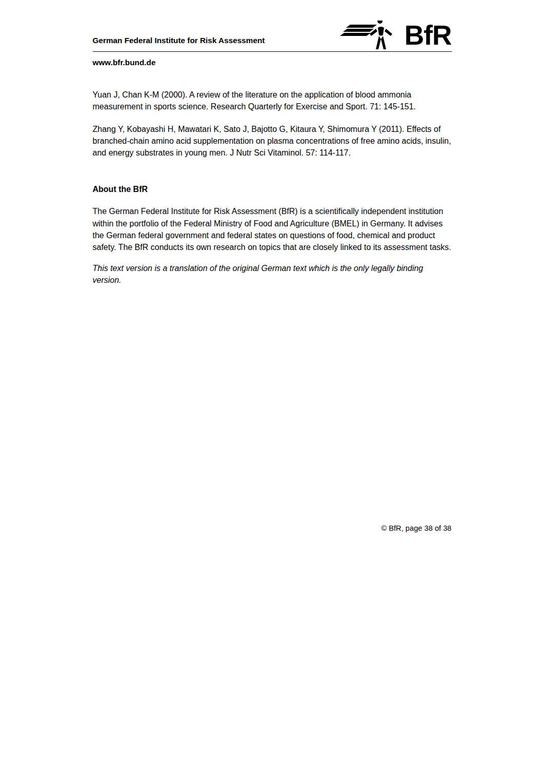German Federal Institute for Risk Assessment
BfR
www.bfr.bund.de
Yuan J, Chan K-M (2000). A review of the literature on the application of blood ammonia measurement in sports science. Research Quarterly for Exercise and Sport. 71: 145-151.
Zhang Y, Kobayashi H, Mawatari K, Sato J, Bajotto G, Kitaura Y, Shimomura Y (2011). Effects of branched-chain amino acid supplementation on plasma concentrations of free amino acids, insulin, and energy substrates in young men. J Nutr Sci Vitaminol. 57: 114-117.
About the BfR
The German Federal Institute for Risk Assessment (BfR) is a scientifically independent institution within the portfolio of the Federal Ministry of Food and Agriculture (BMEL) in Germany. It advises the German federal government and federal states on questions of food, chemical and product safety. The BfR conducts its own research on topics that are closely linked to its assessment tasks.
This text version is a translation of the original German text which is the only legally binding version.
© BfR, page 38 of 38